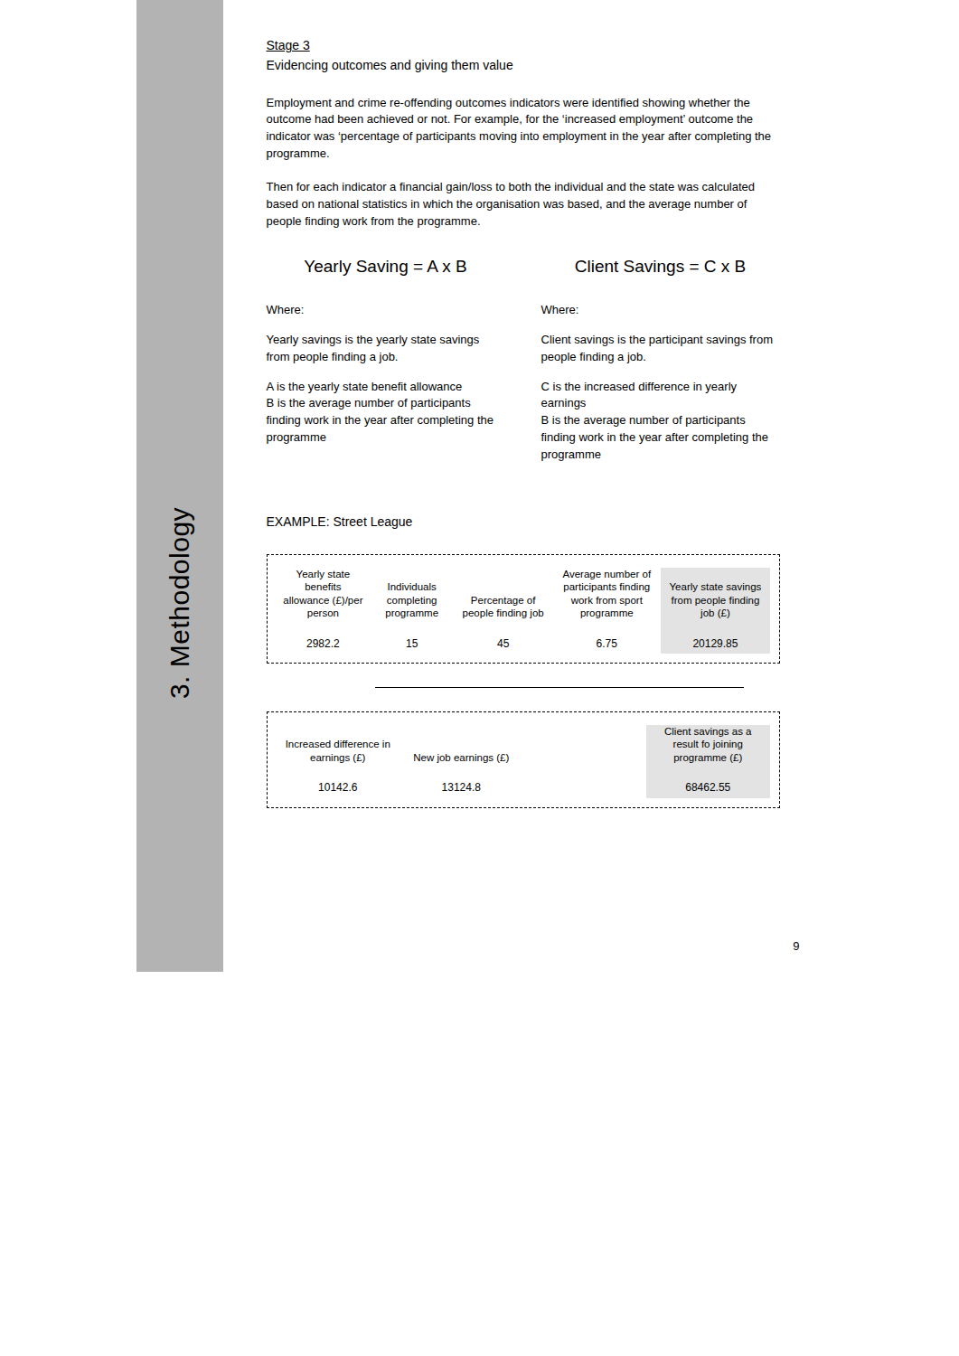3. Methodology
Stage 3
Evidencing outcomes and giving them value
Employment and crime re-offending outcomes indicators were identified showing whether the outcome had been achieved or not. For example, for the ‘increased employment’ outcome the indicator was ‘percentage of participants moving into employment in the year after completing the programme.
Then for each indicator a financial gain/loss to both the individual and the state was calculated based on national statistics in which the organisation was based, and the average number of people finding work from the programme.
Yearly Saving = A x B
Where:
Yearly savings is the yearly state savings from people finding a job.
A is the yearly state benefit allowance
B is the average number of participants finding work in the year after completing the programme
Client Savings = C x B
Where:
Client savings is the participant savings from people finding a job.
C is the increased difference in yearly earnings
B is the average number of participants finding work in the year after completing the programme
EXAMPLE: Street League
| Yearly state benefits allowance (£)/per person | Individuals completing programme | Percentage of people finding job | Average number of participants finding work from sport programme | Yearly state savings from people finding job (£) |
| --- | --- | --- | --- | --- |
| 2982.2 | 15 | 45 | 6.75 | 20129.85 |
| Increased difference in earnings (£) | New job earnings (£) | | Client savings as a result fo joining programme (£) |
| --- | --- | --- | --- |
| 10142.6 | 13124.8 | | 68462.55 |
9